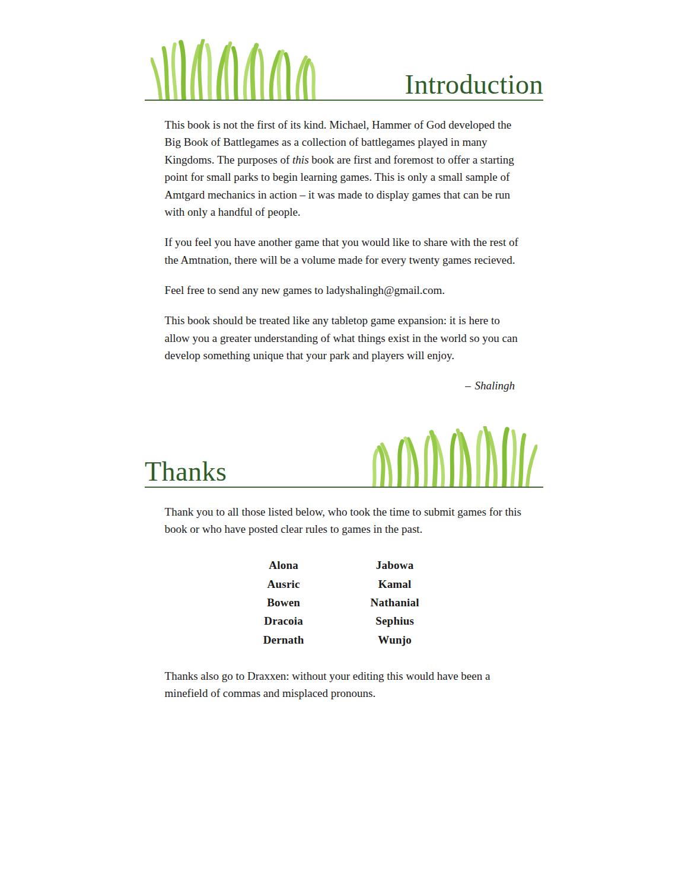Introduction
This book is not the first of its kind. Michael, Hammer of God developed the Big Book of Battlegames as a collection of battlegames played in many Kingdoms. The purposes of this book are first and foremost to offer a starting point for small parks to begin learning games. This is only a small sample of Amtgard mechanics in action – it was made to display games that can be run with only a handful of people.
If you feel you have another game that you would like to share with the rest of the Amtnation, there will be a volume made for every twenty games recieved.
Feel free to send any new games to ladyshalingh@gmail.com.
This book should be treated like any tabletop game expansion: it is here to allow you a greater understanding of what things exist in the world so you can develop something unique that your park and players will enjoy.
–Shalingh
Thanks
Thank you to all those listed below, who took the time to submit games for this book or who have posted clear rules to games in the past.
| Alona | Jabowa |
| Ausric | Kamal |
| Bowen | Nathanial |
| Dracoia | Sephius |
| Dernath | Wunjo |
Thanks also go to Draxxen: without your editing this would have been a minefield of commas and misplaced pronouns.